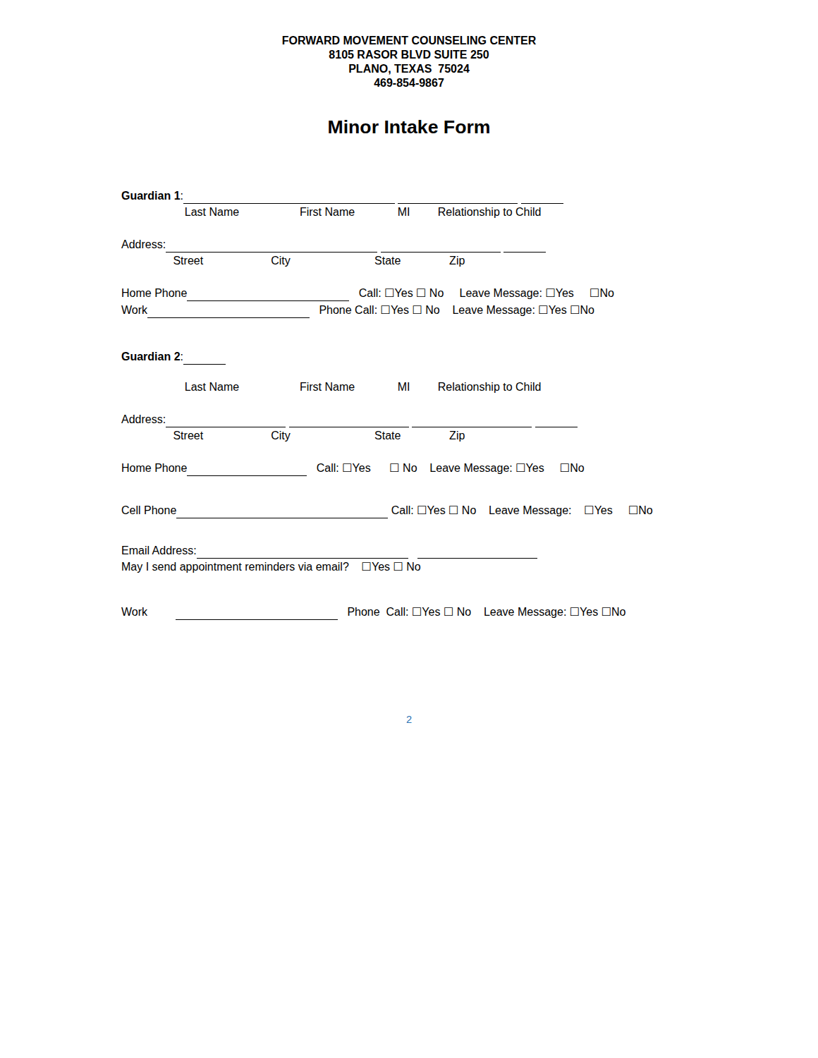FORWARD MOVEMENT COUNSELING CENTER
8105 RASOR BLVD SUITE 250
PLANO, TEXAS 75024
469-854-9867
Minor Intake Form
Guardian 1:
| | Last Name | First Name | MI | Relationship to Child | |
Address:
| | Street | City | State | Zip | |
Home Phone Call: ☐Yes ☐ No Leave Message: ☐Yes ☐No
Work Phone Call: ☐Yes ☐ No Leave Message: ☐Yes ☐No
Guardian 2:
| | Last Name | First Name | MI | Relationship to Child | |
Address:
| | Street | City | State | Zip | |
Home Phone Call: ☐Yes ☐ No Leave Message: ☐Yes ☐No
Cell Phone Call: ☐Yes ☐ No Leave Message: ☐Yes ☐No
Email Address:
May I send appointment reminders via email? ☐Yes ☐ No
Work Phone Call: ☐Yes ☐ No Leave Message: ☐Yes ☐No
2